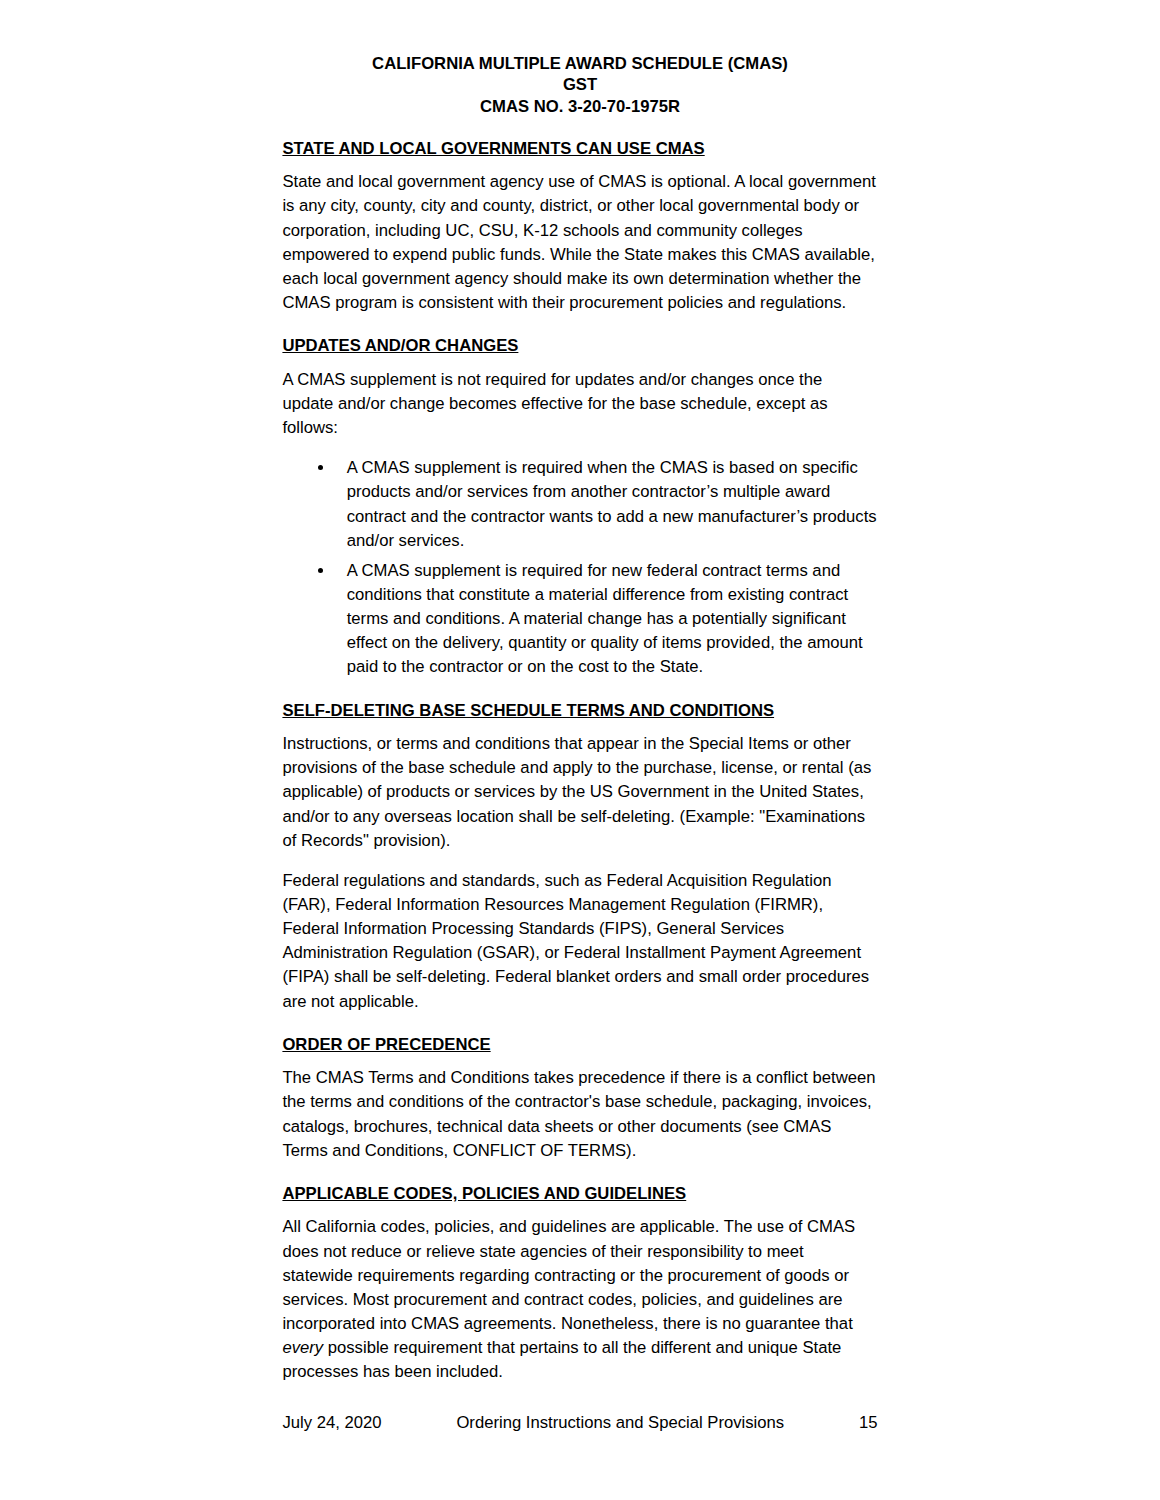CALIFORNIA MULTIPLE AWARD SCHEDULE (CMAS)
GST
CMAS NO. 3-20-70-1975R
STATE AND LOCAL GOVERNMENTS CAN USE CMAS
State and local government agency use of CMAS is optional. A local government is any city, county, city and county, district, or other local governmental body or corporation, including UC, CSU, K-12 schools and community colleges empowered to expend public funds. While the State makes this CMAS available, each local government agency should make its own determination whether the CMAS program is consistent with their procurement policies and regulations.
UPDATES AND/OR CHANGES
A CMAS supplement is not required for updates and/or changes once the update and/or change becomes effective for the base schedule, except as follows:
A CMAS supplement is required when the CMAS is based on specific products and/or services from another contractor’s multiple award contract and the contractor wants to add a new manufacturer’s products and/or services.
A CMAS supplement is required for new federal contract terms and conditions that constitute a material difference from existing contract terms and conditions. A material change has a potentially significant effect on the delivery, quantity or quality of items provided, the amount paid to the contractor or on the cost to the State.
SELF-DELETING BASE SCHEDULE TERMS AND CONDITIONS
Instructions, or terms and conditions that appear in the Special Items or other provisions of the base schedule and apply to the purchase, license, or rental (as applicable) of products or services by the US Government in the United States, and/or to any overseas location shall be self-deleting. (Example: "Examinations of Records" provision).
Federal regulations and standards, such as Federal Acquisition Regulation (FAR), Federal Information Resources Management Regulation (FIRMR), Federal Information Processing Standards (FIPS), General Services Administration Regulation (GSAR), or Federal Installment Payment Agreement (FIPA) shall be self-deleting. Federal blanket orders and small order procedures are not applicable.
ORDER OF PRECEDENCE
The CMAS Terms and Conditions takes precedence if there is a conflict between the terms and conditions of the contractor's base schedule, packaging, invoices, catalogs, brochures, technical data sheets or other documents (see CMAS Terms and Conditions, CONFLICT OF TERMS).
APPLICABLE CODES, POLICIES AND GUIDELINES
All California codes, policies, and guidelines are applicable. The use of CMAS does not reduce or relieve state agencies of their responsibility to meet statewide requirements regarding contracting or the procurement of goods or services. Most procurement and contract codes, policies, and guidelines are incorporated into CMAS agreements. Nonetheless, there is no guarantee that every possible requirement that pertains to all the different and unique State processes has been included.
July 24, 2020
Ordering Instructions and Special Provisions
15